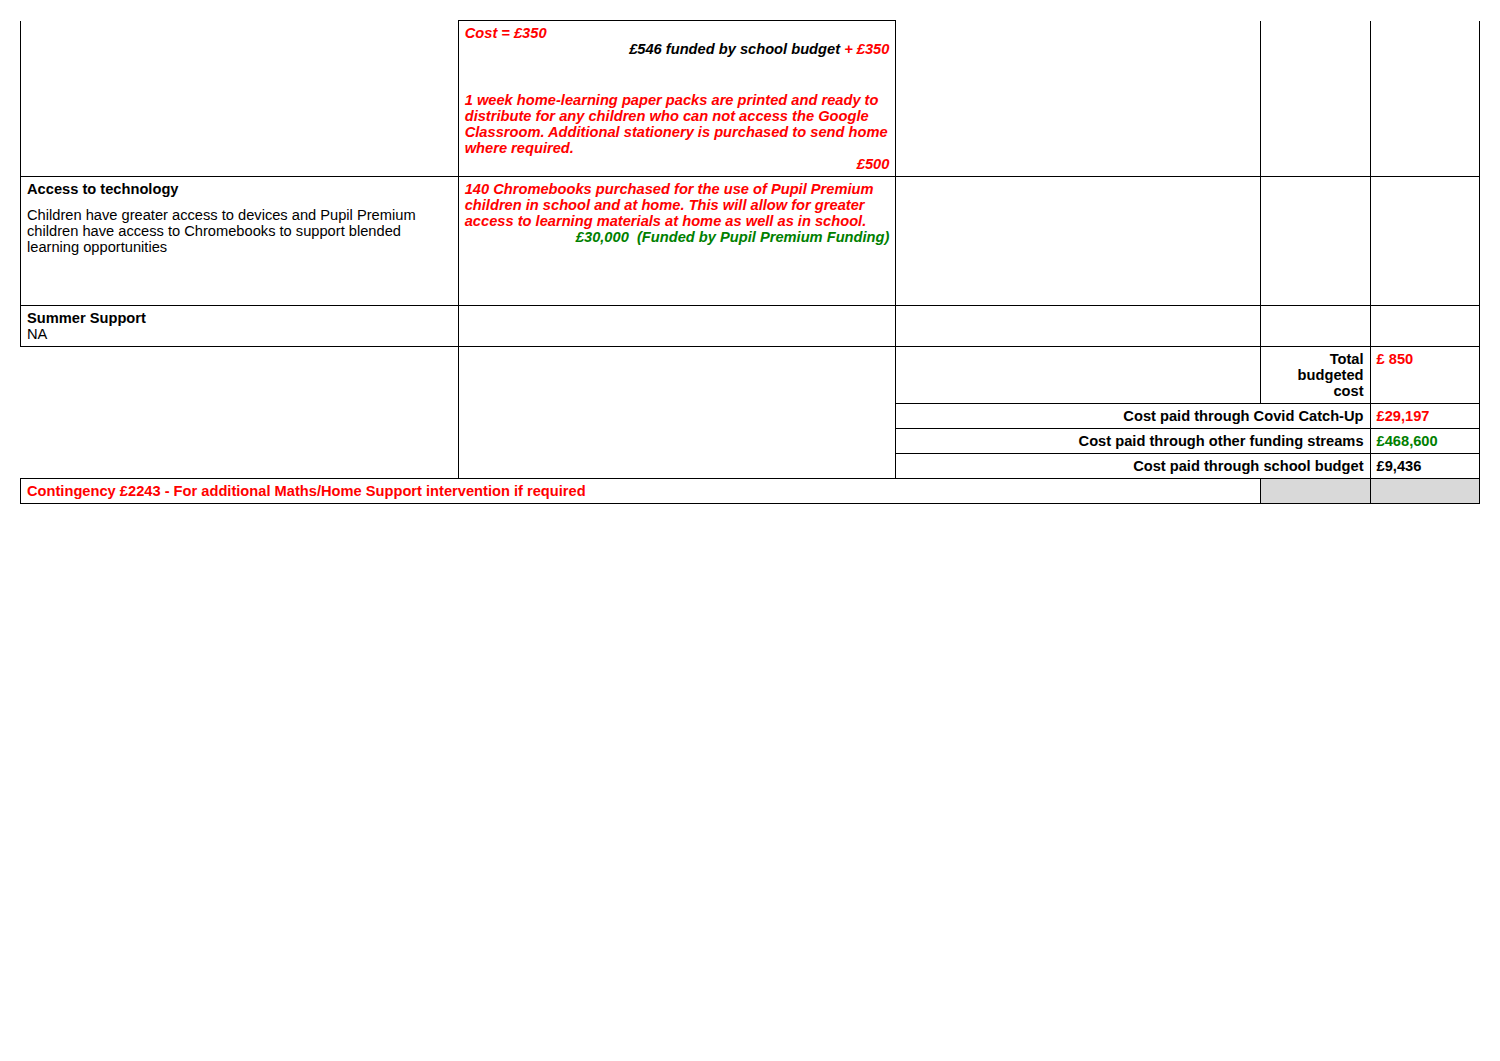| | Cost = £350 £546 funded by school budget + £350 1 week home-learning paper packs are printed and ready to distribute for any children who can not access the Google Classroom. Additional stationery is purchased to send home where required. £500 | | | |
| Access to technology Children have greater access to devices and Pupil Premium children have access to Chromebooks to support blended learning opportunities | 140 Chromebooks purchased for the use of Pupil Premium children in school and at home. This will allow for greater access to learning materials at home as well as in school. £30,000 (Funded by Pupil Premium Funding) | | | |
| Summer Support NA | | | | |
| | | | Total budgeted cost | £ 850 |
| | | Cost paid through Covid Catch-Up | £29,197 |
| | | Cost paid through other funding streams | £468,600 |
| | | Cost paid through school budget | £9,436 |
| Contingency £2243 - For additional Maths/Home Support intervention if required | | |